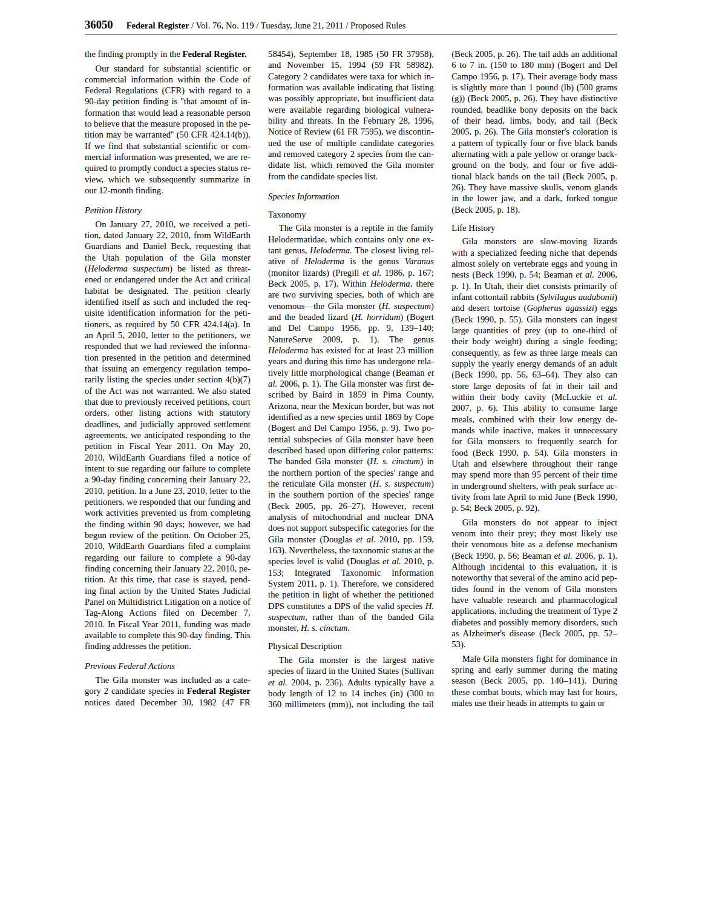36050
Federal Register / Vol. 76, No. 119 / Tuesday, June 21, 2011 / Proposed Rules
the finding promptly in the Federal Register.
Our standard for substantial scientific or commercial information within the Code of Federal Regulations (CFR) with regard to a 90-day petition finding is ''that amount of information that would lead a reasonable person to believe that the measure proposed in the petition may be warranted'' (50 CFR 424.14(b)). If we find that substantial scientific or commercial information was presented, we are required to promptly conduct a species status review, which we subsequently summarize in our 12-month finding.
Petition History
On January 27, 2010, we received a petition, dated January 22, 2010, from WildEarth Guardians and Daniel Beck, requesting that the Utah population of the Gila monster (Heloderma suspectum) be listed as threatened or endangered under the Act and critical habitat be designated. The petition clearly identified itself as such and included the requisite identification information for the petitioners, as required by 50 CFR 424.14(a). In an April 5, 2010, letter to the petitioners, we responded that we had reviewed the information presented in the petition and determined that issuing an emergency regulation temporarily listing the species under section 4(b)(7) of the Act was not warranted. We also stated that due to previously received petitions, court orders, other listing actions with statutory deadlines, and judicially approved settlement agreements, we anticipated responding to the petition in Fiscal Year 2011. On May 20, 2010, WildEarth Guardians filed a notice of intent to sue regarding our failure to complete a 90-day finding concerning their January 22, 2010, petition. In a June 23, 2010, letter to the petitioners, we responded that our funding and work activities prevented us from completing the finding within 90 days; however, we had begun review of the petition. On October 25, 2010, WildEarth Guardians filed a complaint regarding our failure to complete a 90-day finding concerning their January 22, 2010, petition. At this time, that case is stayed, pending final action by the United States Judicial Panel on Multidistrict Litigation on a notice of Tag-Along Actions filed on December 7, 2010. In Fiscal Year 2011, funding was made available to complete this 90-day finding. This finding addresses the petition.
Previous Federal Actions
The Gila monster was included as a category 2 candidate species in Federal Register notices dated December 30, 1982 (47 FR 58454), September 18, 1985 (50 FR 37958), and November 15, 1994 (59 FR 58982). Category 2 candidates were taxa for which information was available indicating that listing was possibly appropriate, but insufficient data were available regarding biological vulnerability and threats. In the February 28, 1996, Notice of Review (61 FR 7595), we discontinued the use of multiple candidate categories and removed category 2 species from the candidate list, which removed the Gila monster from the candidate species list.
Species Information
Taxonomy
The Gila monster is a reptile in the family Helodermatidae, which contains only one extant genus, Heloderma. The closest living relative of Heloderma is the genus Varanus (monitor lizards) (Pregill et al. 1986, p. 167; Beck 2005, p. 17). Within Heloderma, there are two surviving species, both of which are venomous—the Gila monster (H. suspectum) and the beaded lizard (H. horridum) (Bogert and Del Campo 1956, pp. 9, 139–140; NatureServe 2009, p. 1). The genus Heloderma has existed for at least 23 million years and during this time has undergone relatively little morphological change (Beaman et al. 2006, p. 1). The Gila monster was first described by Baird in 1859 in Pima County, Arizona, near the Mexican border, but was not identified as a new species until 1869 by Cope (Bogert and Del Campo 1956, p. 9). Two potential subspecies of Gila monster have been described based upon differing color patterns: The banded Gila monster (H. s. cinctum) in the northern portion of the species' range and the reticulate Gila monster (H. s. suspectum) in the southern portion of the species' range (Beck 2005, pp. 26–27). However, recent analysis of mitochondrial and nuclear DNA does not support subspecific categories for the Gila monster (Douglas et al. 2010, pp. 159, 163). Nevertheless, the taxonomic status at the species level is valid (Douglas et al. 2010, p. 153; Integrated Taxonomic Information System 2011, p. 1). Therefore, we considered the petition in light of whether the petitioned DPS constitutes a DPS of the valid species H. suspectum, rather than of the banded Gila monster, H. s. cinctum.
Physical Description
The Gila monster is the largest native species of lizard in the United States (Sullivan et al. 2004, p. 236). Adults typically have a body length of 12 to 14 inches (in) (300 to 360 millimeters (mm)), not including the tail (Beck 2005, p. 26). The tail adds an additional 6 to 7 in. (150 to 180 mm) (Bogert and Del Campo 1956, p. 17). Their average body mass is slightly more than 1 pound (lb) (500 grams (g)) (Beck 2005, p. 26). They have distinctive rounded, beadlike bony deposits on the back of their head, limbs, body, and tail (Beck 2005, p. 26). The Gila monster's coloration is a pattern of typically four or five black bands alternating with a pale yellow or orange background on the body, and four or five additional black bands on the tail (Beck 2005, p. 26). They have massive skulls, venom glands in the lower jaw, and a dark, forked tongue (Beck 2005, p. 18).
Life History
Gila monsters are slow-moving lizards with a specialized feeding niche that depends almost solely on vertebrate eggs and young in nests (Beck 1990, p. 54; Beaman et al. 2006, p. 1). In Utah, their diet consists primarily of infant cottontail rabbits (Sylvilagus audubonii) and desert tortoise (Gopherus agassizi) eggs (Beck 1990, p. 55). Gila monsters can ingest large quantities of prey (up to one-third of their body weight) during a single feeding; consequently, as few as three large meals can supply the yearly energy demands of an adult (Beck 1990, pp. 56, 63–64). They also can store large deposits of fat in their tail and within their body cavity (McLuckie et al. 2007, p. 6). This ability to consume large meals, combined with their low energy demands while inactive, makes it unnecessary for Gila monsters to frequently search for food (Beck 1990, p. 54). Gila monsters in Utah and elsewhere throughout their range may spend more than 95 percent of their time in underground shelters, with peak surface activity from late April to mid June (Beck 1990, p. 54; Beck 2005, p. 92).
Gila monsters do not appear to inject venom into their prey; they most likely use their venomous bite as a defense mechanism (Beck 1990, p. 56; Beaman et al. 2006, p. 1). Although incidental to this evaluation, it is noteworthy that several of the amino acid peptides found in the venom of Gila monsters have valuable research and pharmacological applications, including the treatment of Type 2 diabetes and possibly memory disorders, such as Alzheimer's disease (Beck 2005, pp. 52–53).
Male Gila monsters fight for dominance in spring and early summer during the mating season (Beck 2005, pp. 140–141). During these combat bouts, which may last for hours, males use their heads in attempts to gain or